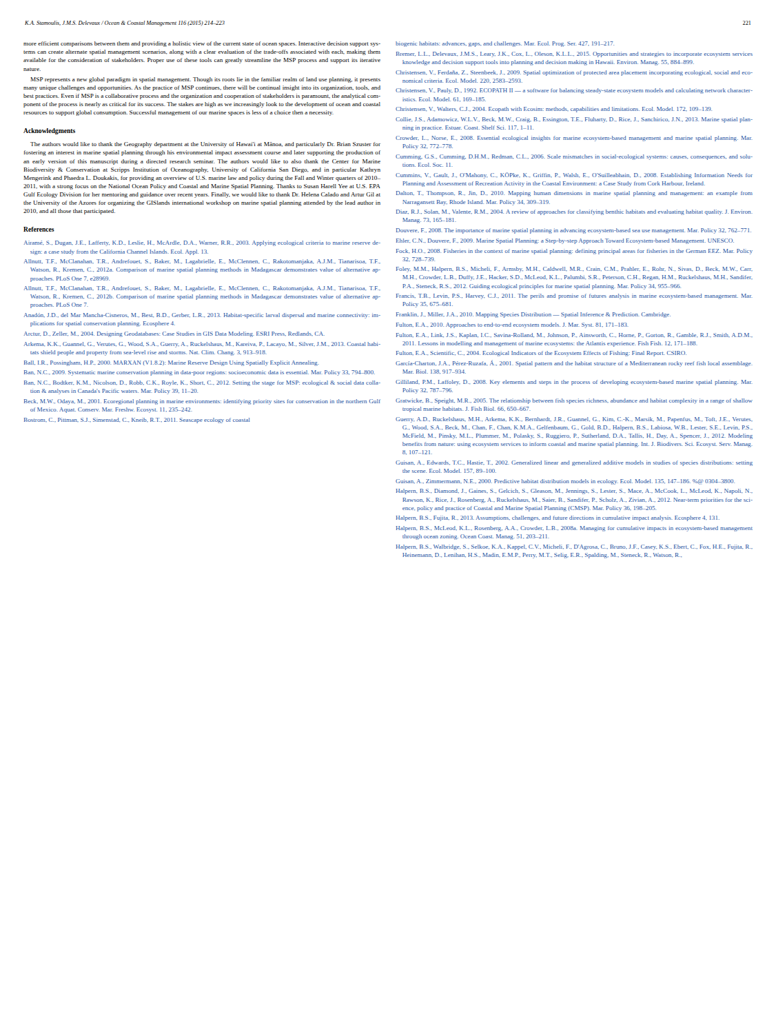K.A. Stamoulis, J.M.S. Delevaux / Ocean & Coastal Management 116 (2015) 214–223 221
more efficient comparisons between them and providing a holistic view of the current state of ocean spaces. Interactive decision support systems can create alternate spatial management scenarios, along with a clear evaluation of the trade-offs associated with each, making them available for the consideration of stakeholders. Proper use of these tools can greatly streamline the MSP process and support its iterative nature.
MSP represents a new global paradigm in spatial management. Though its roots lie in the familiar realm of land use planning, it presents many unique challenges and opportunities. As the practice of MSP continues, there will be continual insight into its organization, tools, and best practices. Even if MSP is a collaborative process and the organization and cooperation of stakeholders is paramount, the analytical component of the process is nearly as critical for its success. The stakes are high as we increasingly look to the development of ocean and coastal resources to support global consumption. Successful management of our marine spaces is less of a choice then a necessity.
Acknowledgments
The authors would like to thank the Geography department at the University of Hawai'i at Mānoa, and particularly Dr. Brian Szuster for fostering an interest in marine spatial planning through his environmental impact assessment course and later supporting the production of an early version of this manuscript during a directed research seminar. The authors would like to also thank the Center for Marine Biodiversity & Conservation at Scripps Institution of Oceanography, University of California San Diego, and in particular Kathryn Mengerink and Phaedra L. Doukakis, for providing an overview of U.S. marine law and policy during the Fall and Winter quarters of 2010–2011, with a strong focus on the National Ocean Policy and Coastal and Marine Spatial Planning. Thanks to Susan Harell Yee at U.S. EPA Gulf Ecology Division for her mentoring and guidance over recent years. Finally, we would like to thank Dr. Helena Calado and Artur Gil at the University of the Azores for organizing the GISlands international workshop on marine spatial planning attended by the lead author in 2010, and all those that participated.
References
Airamé, S., Dugan, J.E., Lafferty, K.D., Leslie, H., McArdle, D.A., Warner, R.R., 2003. Applying ecological criteria to marine reserve design: a case study from the California Channel Islands. Ecol. Appl. 13.
Allnutt, T.F., McClanahan, T.R., Andrefouet, S., Baker, M., Lagabrielle, E., McClennen, C., Rakotomanjaka, A.J.M., Tianarisoa, T.F., Watson, R., Kremen, C., 2012a. Comparison of marine spatial planning methods in Madagascar demonstrates value of alternative approaches. PLoS One 7, e28969.
Allnutt, T.F., McClanahan, T.R., Andrefouet, S., Baker, M., Lagabrielle, E., McClennen, C., Rakotomanjaka, A.J.M., Tianarisoa, T.F., Watson, R., Kremen, C., 2012b. Comparison of marine spatial planning methods in Madagascar demonstrates value of alternative approaches. PLoS One 7.
Anadón, J.D., del Mar Mancha-Cisneros, M., Best, B.D., Gerber, L.R., 2013. Habitat-specific larval dispersal and marine connectivity: implications for spatial conservation planning. Ecosphere 4.
Arctur, D., Zeller, M., 2004. Designing Geodatabases: Case Studies in GIS Data Modeling. ESRI Press, Redlands, CA.
Arkema, K.K., Guannel, G., Verutes, G., Wood, S.A., Guerry, A., Ruckelshaus, M., Kareiva, P., Lacayo, M., Silver, J.M., 2013. Coastal habitats shield people and property from sea-level rise and storms. Nat. Clim. Chang. 3, 913–918.
Ball, I.R., Possingham, H.P., 2000. MARXAN (V1.8.2): Marine Reserve Design Using Spatially Explicit Annealing.
Ban, N.C., 2009. Systematic marine conservation planning in data-poor regions: socioeconomic data is essential. Mar. Policy 33, 794–800.
Ban, N.C., Bodtker, K.M., Nicolson, D., Robb, C.K., Royle, K., Short, C., 2012. Setting the stage for MSP: ecological & social data collation & analyses in Canada's Pacific waters. Mar. Policy 39, 11–20.
Beck, M.W., Odaya, M., 2001. Ecoregional planning in marine environments: identifying priority sites for conservation in the northern Gulf of Mexico. Aquat. Conserv. Mar. Freshw. Ecosyst. 11, 235–242.
Bostrom, C., Pittman, S.J., Simenstad, C., Kneib, R.T., 2011. Seascape ecology of coastal
biogenic habitats: advances, gaps, and challenges. Mar. Ecol. Prog. Ser. 427, 191–217.
Bremer, L.L., Delevaux, J.M.S., Leary, J.K., Cox, L., Oleson, K.L.L., 2015. Opportunities and strategies to incorporate ecosystem services knowledge and decision support tools into planning and decision making in Hawaii. Environ. Manag. 55, 884–899.
Christensen, V., Ferdaña, Z., Steenbeek, J., 2009. Spatial optimization of protected area placement incorporating ecological, social and economical criteria. Ecol. Model. 220, 2583–2593.
Christensen, V., Pauly, D., 1992. ECOPATH II — a software for balancing steady-state ecosystem models and calculating network characteristics. Ecol. Model. 61, 169–185.
Christensen, V., Walters, C.J., 2004. Ecopath with Ecosim: methods, capabilities and limitations. Ecol. Model. 172, 109–139.
Collie, J.S., Adamowicz, W.L.V., Beck, M.W., Craig, B., Essington, T.E., Fluharty, D., Rice, J., Sanchirico, J.N., 2013. Marine spatial planning in practice. Estuar. Coast. Shelf Sci. 117, 1–11.
Crowder, L., Norse, E., 2008. Essential ecological insights for marine ecosystem-based management and marine spatial planning. Mar. Policy 32, 772–778.
Cumming, G.S., Cumming, D.H.M., Redman, C.L., 2006. Scale mismatches in social-ecological systems: causes, consequences, and solutions. Ecol. Soc. 11.
Cummins, V., Gault, J., O'Mahony, C., KÖPke, K., Griffin, P., Walsh, E., O'Suilleabhain, D., 2008. Establishing Information Needs for Planning and Assessment of Recreation Activity in the Coastal Environment: a Case Study from Cork Harbour, Ireland.
Dalton, T., Thompson, R., Jin, D., 2010. Mapping human dimensions in marine spatial planning and management: an example from Narragansett Bay, Rhode Island. Mar. Policy 34, 309–319.
Diaz, R.J., Solan, M., Valente, R.M., 2004. A review of approaches for classifying benthic habitats and evaluating habitat quality. J. Environ. Manag. 73, 165–181.
Douvere, F., 2008. The importance of marine spatial planning in advancing ecosystem-based sea use management. Mar. Policy 32, 762–771.
Ehler, C.N., Douvere, F., 2009. Marine Spatial Planning: a Step-by-step Approach Toward Ecosystem-based Management. UNESCO.
Fock, H.O., 2008. Fisheries in the context of marine spatial planning: defining principal areas for fisheries in the German EEZ. Mar. Policy 32, 728–739.
Foley, M.M., Halpern, B.S., Micheli, F., Armsby, M.H., Caldwell, M.R., Crain, C.M., Prahler, E., Rohr, N., Sivas, D., Beck, M.W., Carr, M.H., Crowder, L.B., Duffy, J.E., Hacker, S.D., McLeod, K.L., Palumbi, S.R., Peterson, C.H., Regan, H.M., Ruckelshaus, M.H., Sandifer, P.A., Steneck, R.S., 2012. Guiding ecological principles for marine spatial planning. Mar. Policy 34, 955–966.
Francis, T.B., Levin, P.S., Harvey, C.J., 2011. The perils and promise of futures analysis in marine ecosystem-based management. Mar. Policy 35, 675–681.
Franklin, J., Miller, J.A., 2010. Mapping Species Distribution — Spatial Inference & Prediction. Cambridge.
Fulton, E.A., 2010. Approaches to end-to-end ecosystem models. J. Mar. Syst. 81, 171–183.
Fulton, E.A., Link, J.S., Kaplan, I.C., Savina-Rolland, M., Johnson, P., Ainsworth, C., Horne, P., Gorton, R., Gamble, R.J., Smith, A.D.M., 2011. Lessons in modelling and management of marine ecosystems: the Atlantis experience. Fish Fish. 12, 171–188.
Fulton, E.A., Scientific, C., 2004. Ecological Indicators of the Ecosystem Effects of Fishing: Final Report. CSIRO.
García-Charton, J.A., Pérez-Ruzafa, Á., 2001. Spatial pattern and the habitat structure of a Mediterranean rocky reef fish local assemblage. Mar. Biol. 138, 917–934.
Gilliland, P.M., Laffoley, D., 2008. Key elements and steps in the process of developing ecosystem-based marine spatial planning. Mar. Policy 32, 787–796.
Gratwicke, B., Speight, M.R., 2005. The relationship between fish species richness, abundance and habitat complexity in a range of shallow tropical marine habitats. J. Fish Biol. 66, 650–667.
Guerry, A.D., Ruckelshaus, M.H., Arkema, K.K., Bernhardt, J.R., Guannel, G., Kim, C.-K., Marsik, M., Papenfus, M., Toft, J.E., Verutes, G., Wood, S.A., Beck, M., Chan, F., Chan, K.M.A., Gelfenbaum, G., Gold, B.D., Halpern, B.S., Labiosa, W.B., Lester, S.E., Levin, P.S., McField, M., Pinsky, M.L., Plummer, M., Polasky, S., Ruggiero, P., Sutherland, D.A., Tallis, H., Day, A., Spencer, J., 2012. Modeling benefits from nature: using ecosystem services to inform coastal and marine spatial planning. Int. J. Biodivers. Sci. Ecosyst. Serv. Manag. 8, 107–121.
Guisan, A., Edwards, T.C., Hastie, T., 2002. Generalized linear and generalized additive models in studies of species distributions: setting the scene. Ecol. Model. 157, 89–100.
Guisan, A., Zimmermann, N.E., 2000. Predictive habitat distribution models in ecology. Ecol. Model. 135, 147–186. %@ 0304–3800.
Halpern, B.S., Diamond, J., Gaines, S., Gelcich, S., Gleason, M., Jennings, S., Lester, S., Mace, A., McCook, L., McLeod, K., Napoli, N., Rawson, K., Rice, J., Rosenberg, A., Ruckelshaus, M., Saier, B., Sandifer, P., Scholz, A., Zivian, A., 2012. Near-term priorities for the science, policy and practice of Coastal and Marine Spatial Planning (CMSP). Mar. Policy 36, 198–205.
Halpern, B.S., Fujita, R., 2013. Assumptions, challenges, and future directions in cumulative impact analysis. Ecosphere 4, 131.
Halpern, B.S., McLeod, K.L., Rosenberg, A.A., Crowder, L.B., 2008a. Managing for cumulative impacts in ecosystem-based management through ocean zoning. Ocean Coast. Manag. 51, 203–211.
Halpern, B.S., Walbridge, S., Selkoe, K.A., Kappel, C.V., Micheli, F., D'Agrosa, C., Bruno, J.F., Casey, K.S., Ebert, C., Fox, H.E., Fujita, R., Heinemann, D., Lenihan, H.S., Madin, E.M.P., Perry, M.T., Selig, E.R., Spalding, M., Steneck, R., Watson, R.,